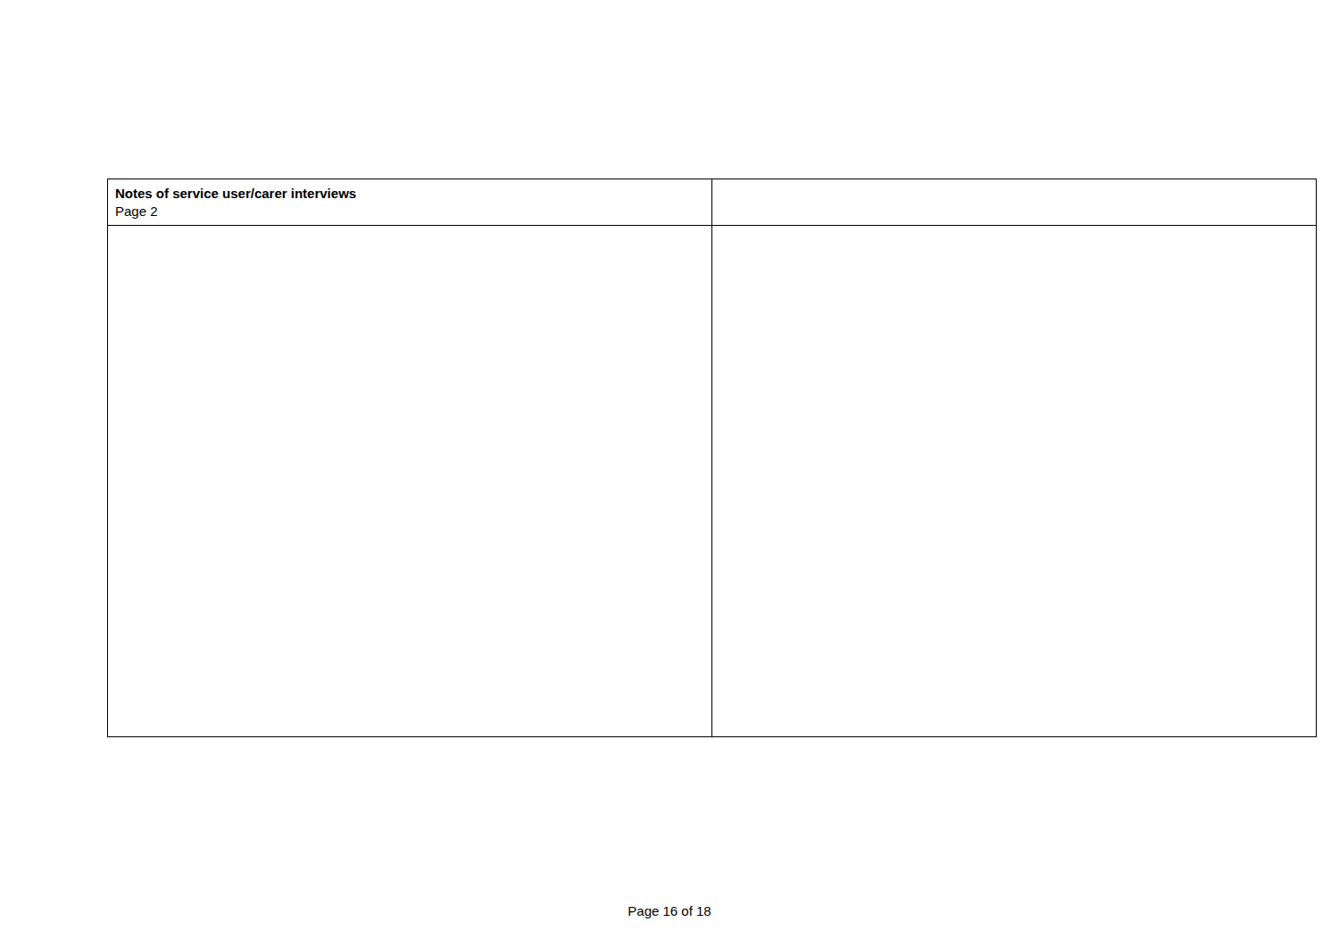| Notes of service user/carer interviews Page 2 | |
Page 16 of 18